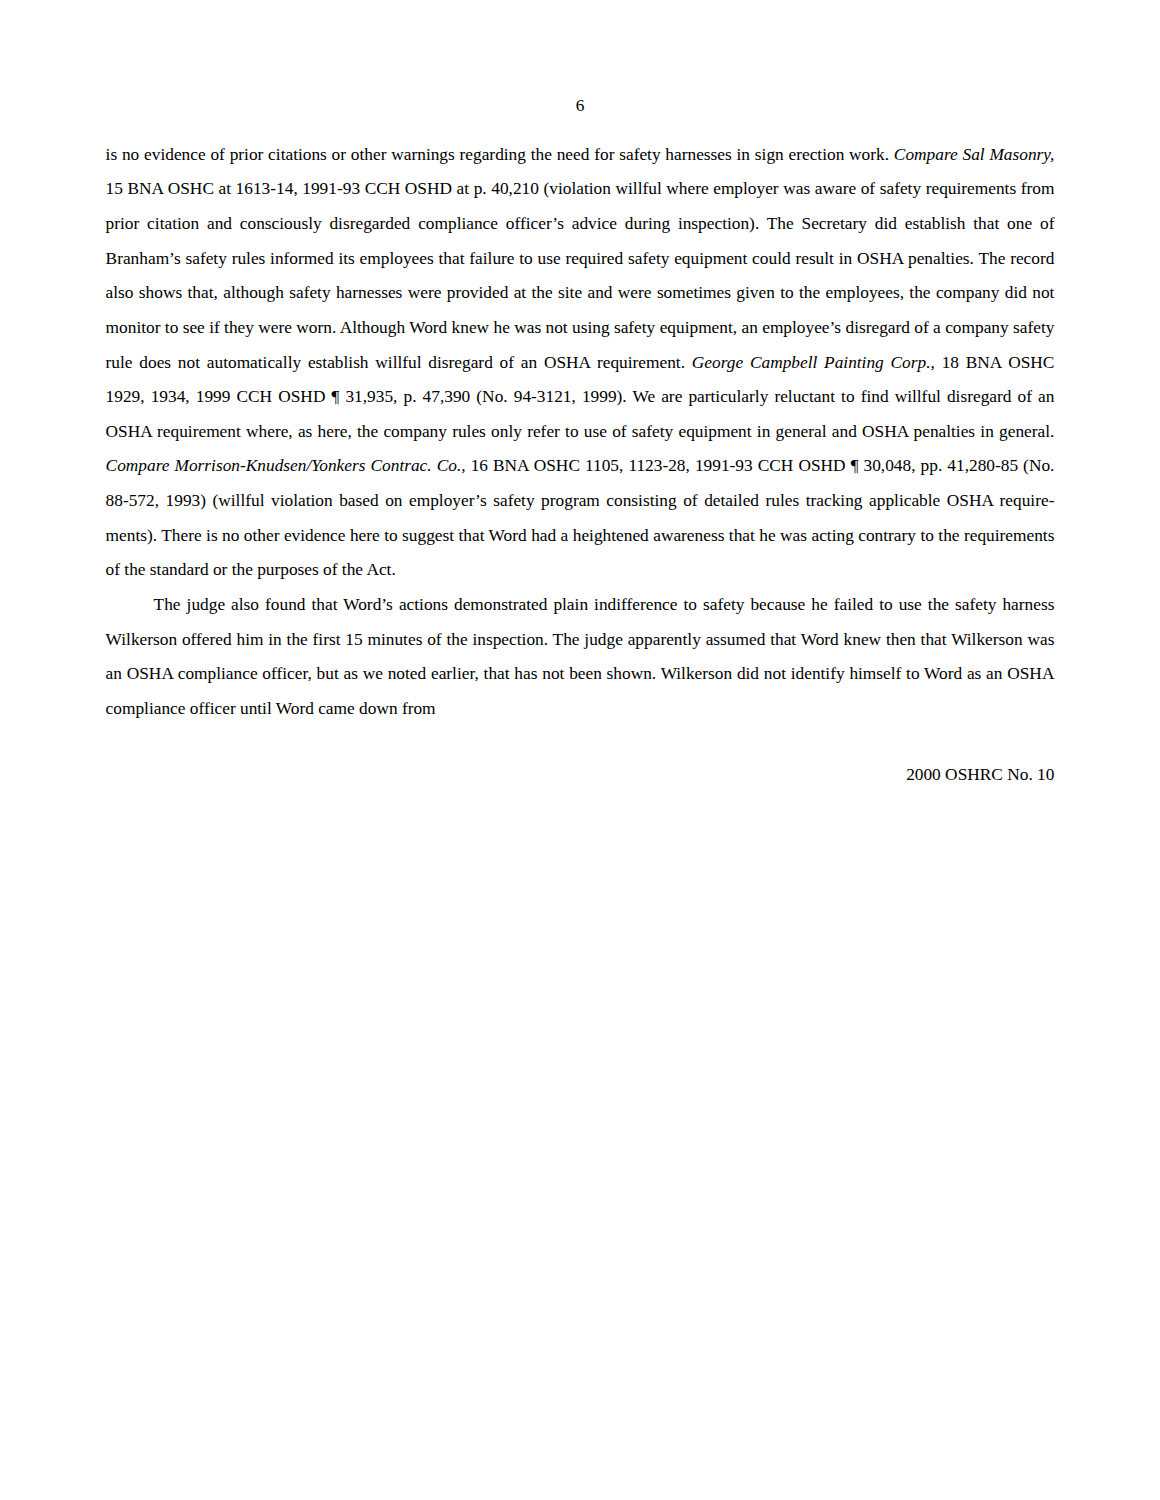6
is no evidence of prior citations or other warnings regarding the need for safety harnesses in sign erection work. Compare Sal Masonry, 15 BNA OSHC at 1613-14, 1991-93 CCH OSHD at p. 40,210 (violation willful where employer was aware of safety requirements from prior citation and consciously disregarded compliance officer’s advice during inspection). The Secretary did establish that one of Branham’s safety rules informed its employees that failure to use required safety equipment could result in OSHA penalties. The record also shows that, although safety harnesses were provided at the site and were sometimes given to the employees, the company did not monitor to see if they were worn. Although Word knew he was not using safety equipment, an employee’s disregard of a company safety rule does not automatically establish willful disregard of an OSHA requirement. George Campbell Painting Corp., 18 BNA OSHC 1929, 1934, 1999 CCH OSHD ¶ 31,935, p. 47,390 (No. 94-3121, 1999). We are particularly reluctant to find willful disregard of an OSHA requirement where, as here, the company rules only refer to use of safety equipment in general and OSHA penalties in general. Compare Morrison-Knudsen/Yonkers Contrac. Co., 16 BNA OSHC 1105, 1123-28, 1991-93 CCH OSHD ¶ 30,048, pp. 41,280-85 (No. 88-572, 1993) (willful violation based on employer’s safety program consisting of detailed rules tracking applicable OSHA requirements). There is no other evidence here to suggest that Word had a heightened awareness that he was acting contrary to the requirements of the standard or the purposes of the Act.
The judge also found that Word’s actions demonstrated plain indifference to safety because he failed to use the safety harness Wilkerson offered him in the first 15 minutes of the inspection. The judge apparently assumed that Word knew then that Wilkerson was an OSHA compliance officer, but as we noted earlier, that has not been shown. Wilkerson did not identify himself to Word as an OSHA compliance officer until Word came down from
2000 OSHRC No. 10